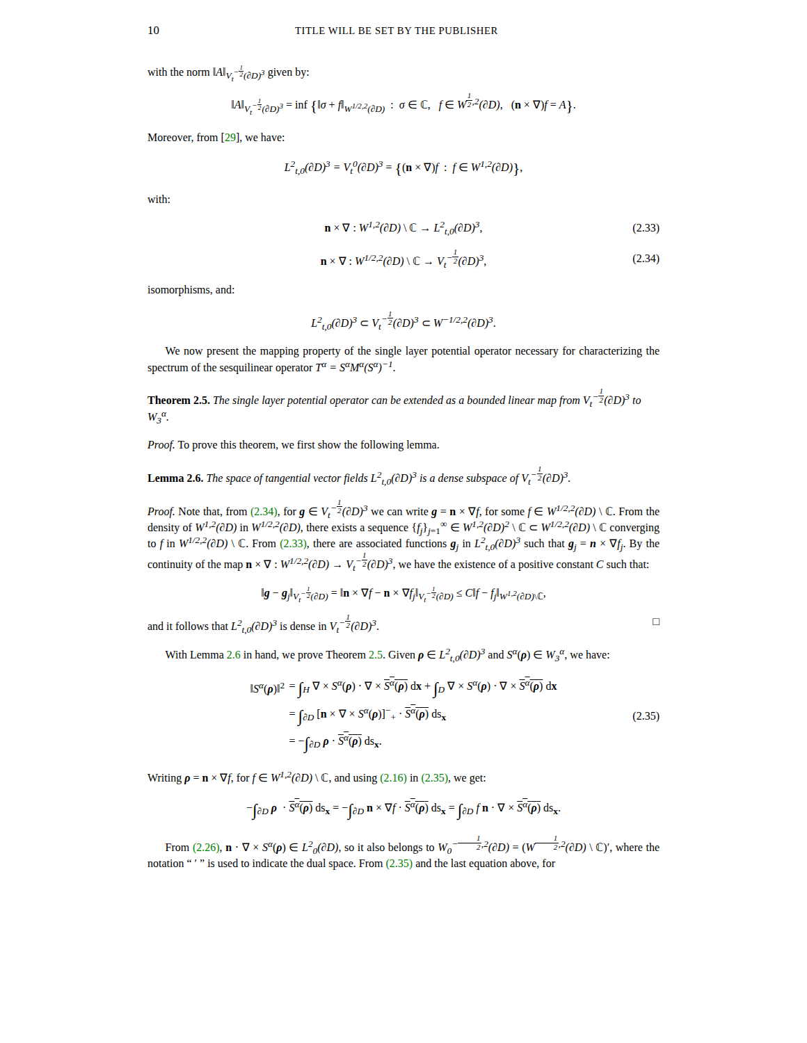10
TITLE WILL BE SET BY THE PUBLISHER
with the norm ‖A‖Vt−12(∂D)3 given by:
‖A‖Vt−12(∂D)3 = inf {‖σ + f‖W1/2,2(∂D) : σ ∈ ℂ, f ∈ W12,2(∂D), (n × ∇)f = A}.
Moreover, from [29], we have:
L2t,0(∂D)3 = Vt0(∂D)3 = {(n × ∇)f : f ∈ W1,2(∂D)},
with:
n × ∇ : W1,2(∂D) \ ℂ → L2t,0(∂D)3, (2.33)
n × ∇ : W1/2,2(∂D) \ ℂ → Vt−12(∂D)3, (2.34)
isomorphisms, and:
L2t,0(∂D)3 ⊂ Vt−12(∂D)3 ⊂ W−1/2,2(∂D)3.
We now present the mapping property of the single layer potential operator necessary for characterizing the spectrum of the sesquilinear operator Tα = SαMα(Sα)−1.
Theorem 2.5. The single layer potential operator can be extended as a bounded linear map from Vt−12(∂D)3 to W3α.
Proof. To prove this theorem, we first show the following lemma.
Lemma 2.6. The space of tangential vector fields L2t,0(∂D)3 is a dense subspace of Vt−12(∂D)3.
Proof. Note that, from (2.34), for g ∈ Vt−12(∂D)3 we can write g = n × ∇f, for some f ∈ W1/2,2(∂D) \ ℂ. From the density of W1,2(∂D) in W1/2,2(∂D), there exists a sequence {fj}j=1∞ ∈ W1,2(∂D)2 \ ℂ ⊂ W1/2,2(∂D) \ ℂ converging to f in W1/2,2(∂D) \ ℂ. From (2.33), there are associated functions gj in L2t,0(∂D)3 such that gj = n × ∇fj. By the continuity of the map n × ∇ : W1/2,2(∂D) → Vt−12(∂D)3, we have the existence of a positive constant C such that:
‖g − gj‖Vt−12(∂D) = ‖n × ∇f − n × ∇fj‖Vt−12(∂D) ≤ C‖f − fj‖W1,2(∂D)\ℂ,
and it follows that L2t,0(∂D)3 is dense in Vt−12(∂D)3. □
With Lemma 2.6 in hand, we prove Theorem 2.5. Given ρ ∈ L2t,0(∂D)3 and Sα(ρ) ∈ W3α, we have:
| ‖ S α ( ρ )‖ 2 | = ∫ H ∇ × S α ( ρ ) · ∇ × S α ( ρ ) d x + ∫ D ∇ × S α ( ρ ) · ∇ × S α ( ρ ) d x |
| | = ∫ ∂ D [ n × ∇ × S α ( ρ )] − + · S α ( ρ ) ds x |
| | = − ∫ ∂ D ρ · S α ( ρ ) ds x . |
(2.35)
Writing ρ = n × ∇f, for f ∈ W1,2(∂D) \ ℂ, and using (2.16) in (2.35), we get:
−∫∂D ρ · Sα(ρ) dsx = −∫∂D n × ∇f · Sα(ρ) dsx = ∫∂D f n · ∇ × Sα(ρ) dsx.
From (2.26), n · ∇ × Sα(ρ) ∈ L20(∂D), so it also belongs to W0−12,2(∂D) = (W12,2(∂D) \ ℂ)′, where the notation “ ′ ” is used to indicate the dual space. From (2.35) and the last equation above, for